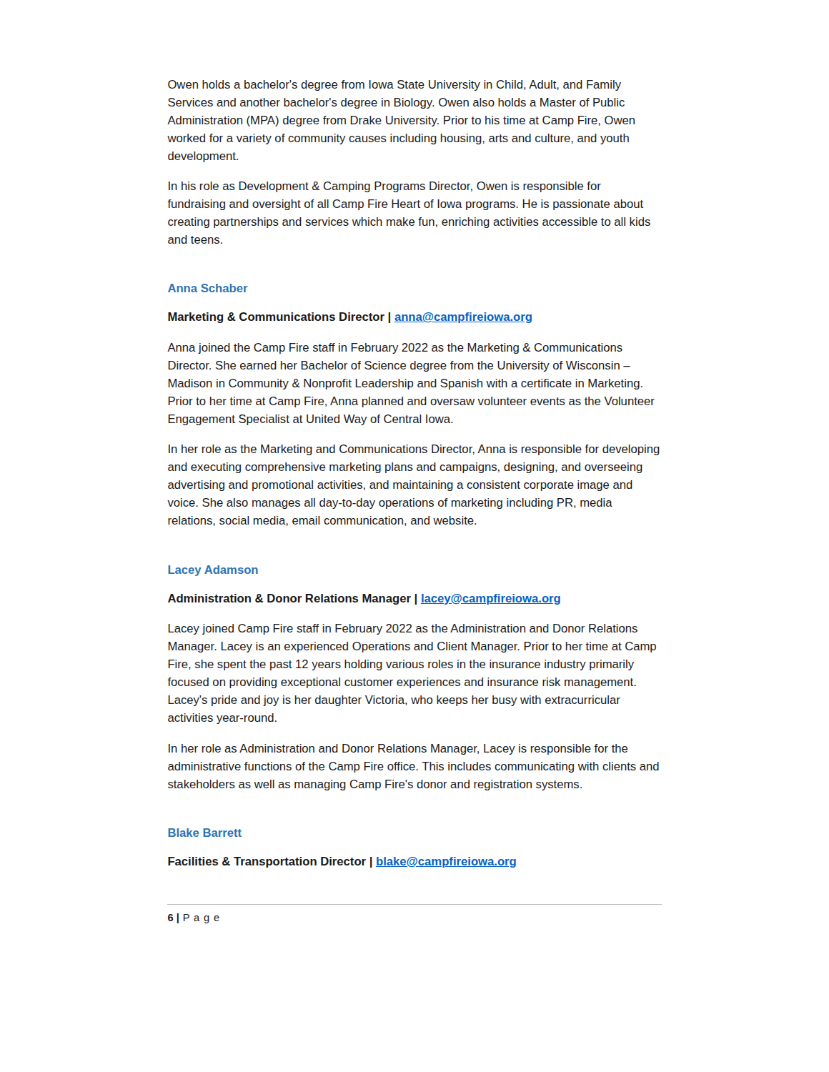Owen holds a bachelor's degree from Iowa State University in Child, Adult, and Family Services and another bachelor's degree in Biology. Owen also holds a Master of Public Administration (MPA) degree from Drake University. Prior to his time at Camp Fire, Owen worked for a variety of community causes including housing, arts and culture, and youth development.
In his role as Development & Camping Programs Director, Owen is responsible for fundraising and oversight of all Camp Fire Heart of Iowa programs. He is passionate about creating partnerships and services which make fun, enriching activities accessible to all kids and teens.
Anna Schaber
Marketing & Communications Director | anna@campfireiowa.org
Anna joined the Camp Fire staff in February 2022 as the Marketing & Communications Director. She earned her Bachelor of Science degree from the University of Wisconsin – Madison in Community & Nonprofit Leadership and Spanish with a certificate in Marketing. Prior to her time at Camp Fire, Anna planned and oversaw volunteer events as the Volunteer Engagement Specialist at United Way of Central Iowa.
In her role as the Marketing and Communications Director, Anna is responsible for developing and executing comprehensive marketing plans and campaigns, designing, and overseeing advertising and promotional activities, and maintaining a consistent corporate image and voice. She also manages all day-to-day operations of marketing including PR, media relations, social media, email communication, and website.
Lacey Adamson
Administration & Donor Relations Manager | lacey@campfireiowa.org
Lacey joined Camp Fire staff in February 2022 as the Administration and Donor Relations Manager. Lacey is an experienced Operations and Client Manager. Prior to her time at Camp Fire, she spent the past 12 years holding various roles in the insurance industry primarily focused on providing exceptional customer experiences and insurance risk management. Lacey's pride and joy is her daughter Victoria, who keeps her busy with extracurricular activities year-round.
In her role as Administration and Donor Relations Manager, Lacey is responsible for the administrative functions of the Camp Fire office. This includes communicating with clients and stakeholders as well as managing Camp Fire's donor and registration systems.
Blake Barrett
Facilities & Transportation Director | blake@campfireiowa.org
6 | P a g e